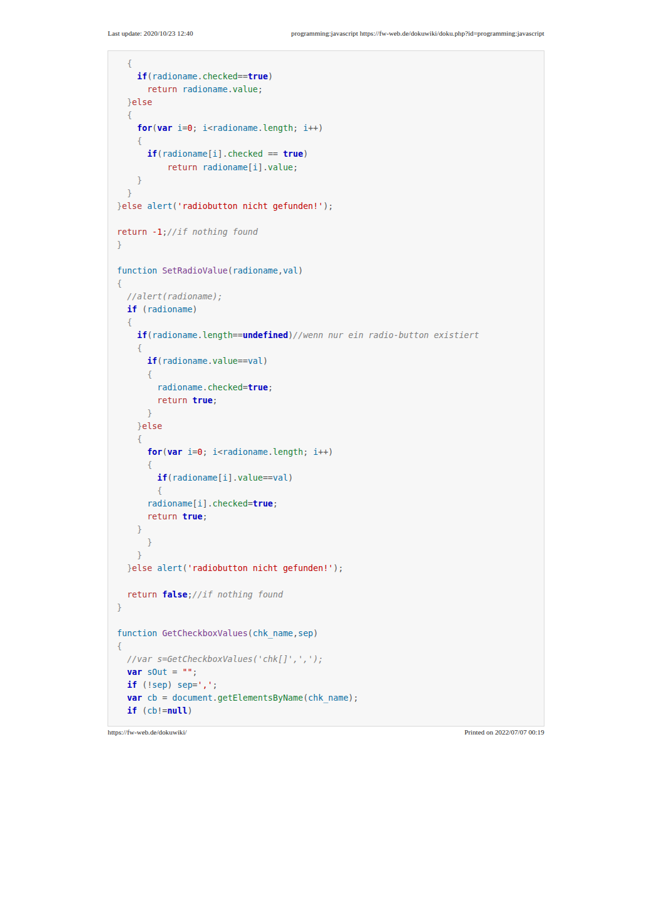Last update: 2020/10/23 12:40
programming:javascript https://fw-web.de/dokuwiki/doku.php?id=programming:javascript
{ if(radioname. checked==true) return radioname. value; }else { for(var i=0; i<radioname. length; i++) { if(radioname[i]. checked == true) return radioname[i]. value; } } }else alert('radiobutton nicht gefunden!'); return -1;//if nothing found } function SetRadioValue(radioname, val) { //alert(radioname); if (radioname) { if(radioname. length==undefined)//wenn nur ein radio-button existiert { if(radioname. value==val) { radioname. checked=true; return true; } }else { for(var i=0; i<radioname. length; i++) { if(radioname[i]. value==val) { radioname[i]. checked=true; return true; } } } }else alert('radiobutton nicht gefunden!'); return false;//if nothing found } function GetCheckboxValues(chk_name, sep) { //var s=GetCheckboxValues('chk[]',','); var sOut = ""; if (!sep) sep=','; var cb = document. getElementsByName(chk_name); if (cb!=null)
https://fw-web.de/dokuwiki/
Printed on 2022/07/07 00:19